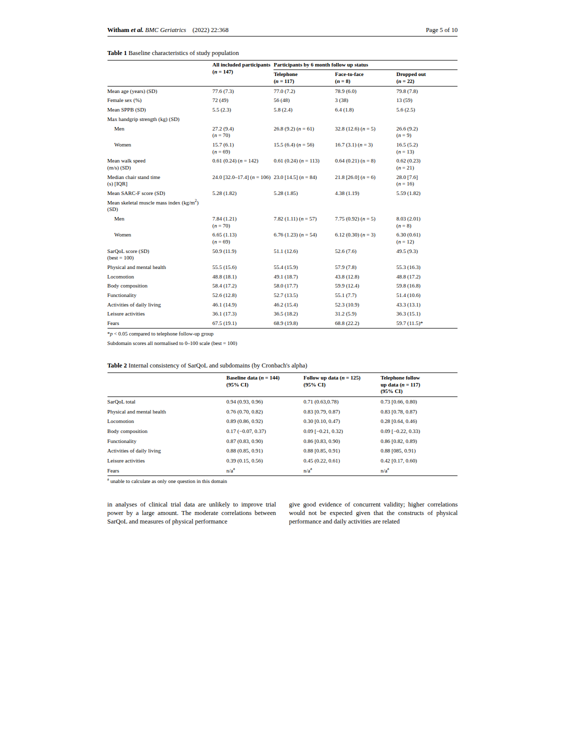Witham et al. BMC Geriatrics (2022) 22:368
Page 5 of 10
Table 1 Baseline characteristics of study population
| | All included participants ( n = 147) | Participants by 6 month follow up status |
| --- | --- | --- |
| | Telephone ( n = 117) | Face-to-face ( n = 8) | Dropped out ( n = 22) |
| Mean age (years) (SD) | 77.6 (7.3) | 77.0 (7.2) | 78.9 (6.0) | 79.8 (7.8) |
| Female sex (%) | 72 (49) | 56 (48) | 3 (38) | 13 (59) |
| Mean SPPB (SD) | 5.5 (2.3) | 5.8 (2.4) | 6.4 (1.8) | 5.6 (2.5) |
| Max handgrip strength (kg) (SD) | | | | |
| Men | 27.2 (9.4) ( n = 70) | 26.8 (9.2) ( n = 61) | 32.8 (12.6) ( n = 5) | 26.6 (9.2) ( n = 9) |
| Women | 15.7 (6.1) ( n = 69) | 15.5 (6.4) ( n = 56) | 16.7 (3.1) ( n = 3) | 16.5 (5.2) ( n = 13) |
| Mean walk speed (m/s) (SD) | 0.61 (0.24) ( n = 142) | 0.61 (0.24) ( n = 113) | 0.64 (0.21) (n = 8) | 0.62 (0.23) ( n = 21) |
| Median chair stand time (s) [IQR] | 24.0 [32.0–17.4] ( n = 106) | 23.0 [14.5] ( n = 84) | 21.8 [26.0] ( n = 6) | 28.0 [7.6] ( n = 16) |
| Mean SARC-F score (SD) | 5.28 (1.82) | 5.28 (1.85) | 4.38 (1.19) | 5.59 (1.82) |
| Mean skeletal muscle mass index (kg/m 2 ) (SD) | | | | |
| Men | 7.84 (1.21) ( n = 70) | 7.82 (1.11) ( n = 57) | 7.75 (0.92) ( n = 5) | 8.03 (2.01) ( n = 8) |
| Women | 6.65 (1.13) ( n = 69) | 6.76 (1.23) ( n = 54) | 6.12 (0.30) ( n = 3) | 6.30 (0.61) ( n = 12) |
| SarQoL score (SD) (best = 100) | 50.9 (11.9) | 51.1 (12.6) | 52.6 (7.6) | 49.5 (9.3) |
| Physical and mental health | 55.5 (15.6) | 55.4 (15.9) | 57.9 (7.8) | 55.3 (16.3) |
| Locomotion | 48.8 (18.1) | 49.1 (18.7) | 43.8 (12.8) | 48.8 (17.2) |
| Body composition | 58.4 (17.2) | 58.0 (17.7) | 59.9 (12.4) | 59.8 (16.8) |
| Functionality | 52.6 (12.8) | 52.7 (13.5) | 55.1 (7.7) | 51.4 (10.6) |
| Activities of daily living | 46.1 (14.9) | 46.2 (15.4) | 52.3 (10.9) | 43.3 (13.1) |
| Leisure activities | 36.1 (17.3) | 36.5 (18.2) | 31.2 (5.9) | 36.3 (15.1) |
| Fears | 67.5 (19.1) | 68.9 (19.8) | 68.8 (22.2) | 59.7 (11.5)* |
*p < 0.05 compared to telephone follow-up group
Subdomain scores all normalised to 0–100 scale (best = 100)
Table 2 Internal consistency of SarQoL and subdomains (by Cronbach's alpha)
| | Baseline data ( n = 144) (95% CI) | Follow up data ( n = 125) (95% CI) | Telephone follow up data ( n = 117) (95% CI) |
| --- | --- | --- | --- |
| SarQoL total | 0.94 (0.93, 0.96) | 0.71 (0.63,0.78) | 0.73 [0.66, 0.80) |
| Physical and mental health | 0.76 (0.70, 0.82) | 0.83 [0.79, 0.87) | 0.83 [0.78, 0.87) |
| Locomotion | 0.89 (0.86, 0.92) | 0.30 [0.10, 0.47) | 0.28 [0.64, 0.46) |
| Body composition | 0.17 (−0.07, 0.37) | 0.09 [−0.21, 0.32) | 0.09 [−0.22, 0.33) |
| Functionality | 0.87 (0.83, 0.90) | 0.86 [0.83, 0.90) | 0.86 [0.82, 0.89) |
| Activities of daily living | 0.88 (0.85, 0.91) | 0.88 [0.85, 0.91) | 0.88 [085, 0.91) |
| Leisure activities | 0.39 (0.15, 0.56) | 0.45 (0.22, 0.61) | 0.42 [0.17, 0.60) |
| Fears | n/a a | n/a a | n/a a |
a unable to calculate as only one question in this domain
in analyses of clinical trial data are unlikely to improve trial power by a large amount. The moderate correlations between SarQoL and measures of physical performance
give good evidence of concurrent validity; higher correlations would not be expected given that the constructs of physical performance and daily activities are related